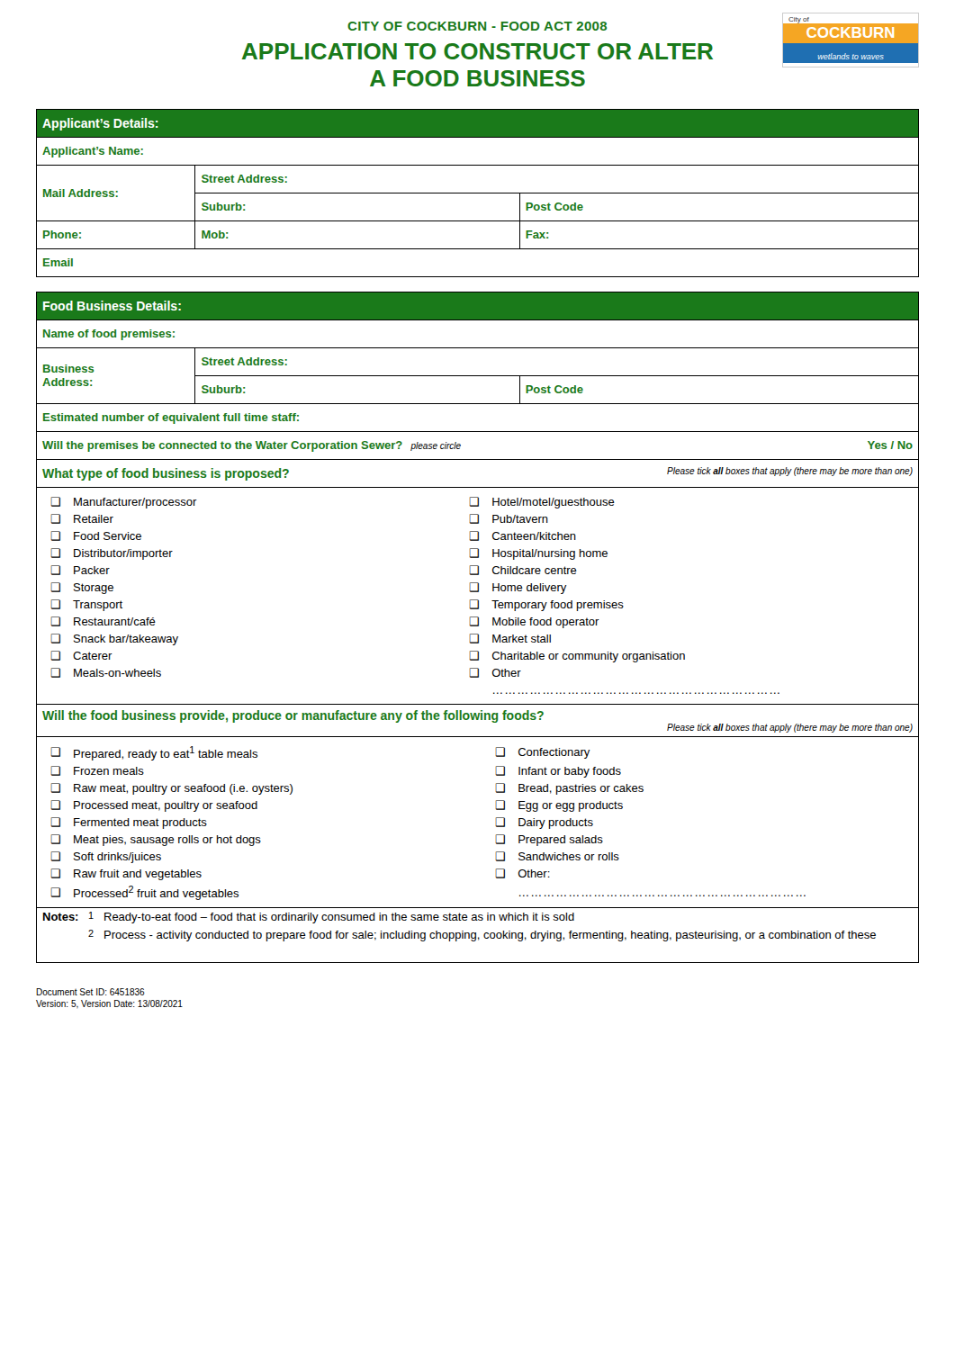City of
COCKBURN
wetlands to waves
CITY OF COCKBURN - FOOD ACT 2008
APPLICATION TO CONSTRUCT OR ALTER
A FOOD BUSINESS
| Applicant’s Details: |
| Applicant’s Name: |
| Mail Address: | Street Address: |
| Suburb: | Post Code |
| Phone: | Mob: | Fax: |
| Email |
| Food Business Details: |
| Name of food premises: |
| Business Address: | Street Address: |
| Suburb: | Post Code |
| Estimated number of equivalent full time staff: |
| Will the premises be connected to the Water Corporation Sewer? please circle Yes / No |
| What type of food business is proposed? Please tick all boxes that apply (there may be more than one) |
| / ❑ / Manufacturer/processor / ❑ / Hotel/motel/guesthouse / / ❑ / Retailer / ❑ / Pub/tavern / / ❑ / Food Service / ❑ / Canteen/kitchen / / ❑ / Distributor/importer / ❑ / Hospital/nursing home / / ❑ / Packer / ❑ / Childcare centre / / ❑ / Storage / ❑ / Home delivery / / ❑ / Transport / ❑ / Temporary food premises / / ❑ / Restaurant/café / ❑ / Mobile food operator / / ❑ / Snack bar/takeaway / ❑ / Market stall / / ❑ / Caterer / ❑ / Charitable or community organisation / / ❑ / Meals-on-wheels / ❑ / Other / / / / / …………………………………………………………… / |
| Will the food business provide, produce or manufacture any of the following foods? Please tick all boxes that apply (there may be more than one) |
| / ❑ / Prepared, ready to eat 1 table meals / ❑ / Confectionary / / ❑ / Frozen meals / ❑ / Infant or baby foods / / ❑ / Raw meat, poultry or seafood (i.e. oysters) / ❑ / Bread, pastries or cakes / / ❑ / Processed meat, poultry or seafood / ❑ / Egg or egg products / / ❑ / Fermented meat products / ❑ / Dairy products / / ❑ / Meat pies, sausage rolls or hot dogs / ❑ / Prepared salads / / ❑ / Soft drinks/juices / ❑ / Sandwiches or rolls / / ❑ / Raw fruit and vegetables / ❑ / Other: / / ❑ / Processed 2 fruit and vegetables / / …………………………………………………………… / |
| / Notes: / 1 / Ready-to-eat food – food that is ordinarily consumed in the same state as in which it is sold / / / 2 / Process - activity conducted to prepare food for sale; including chopping, cooking, drying, fermenting, heating, pasteurising, or a combination of these / |
Document Set ID: 6451836
Version: 5, Version Date: 13/08/2021